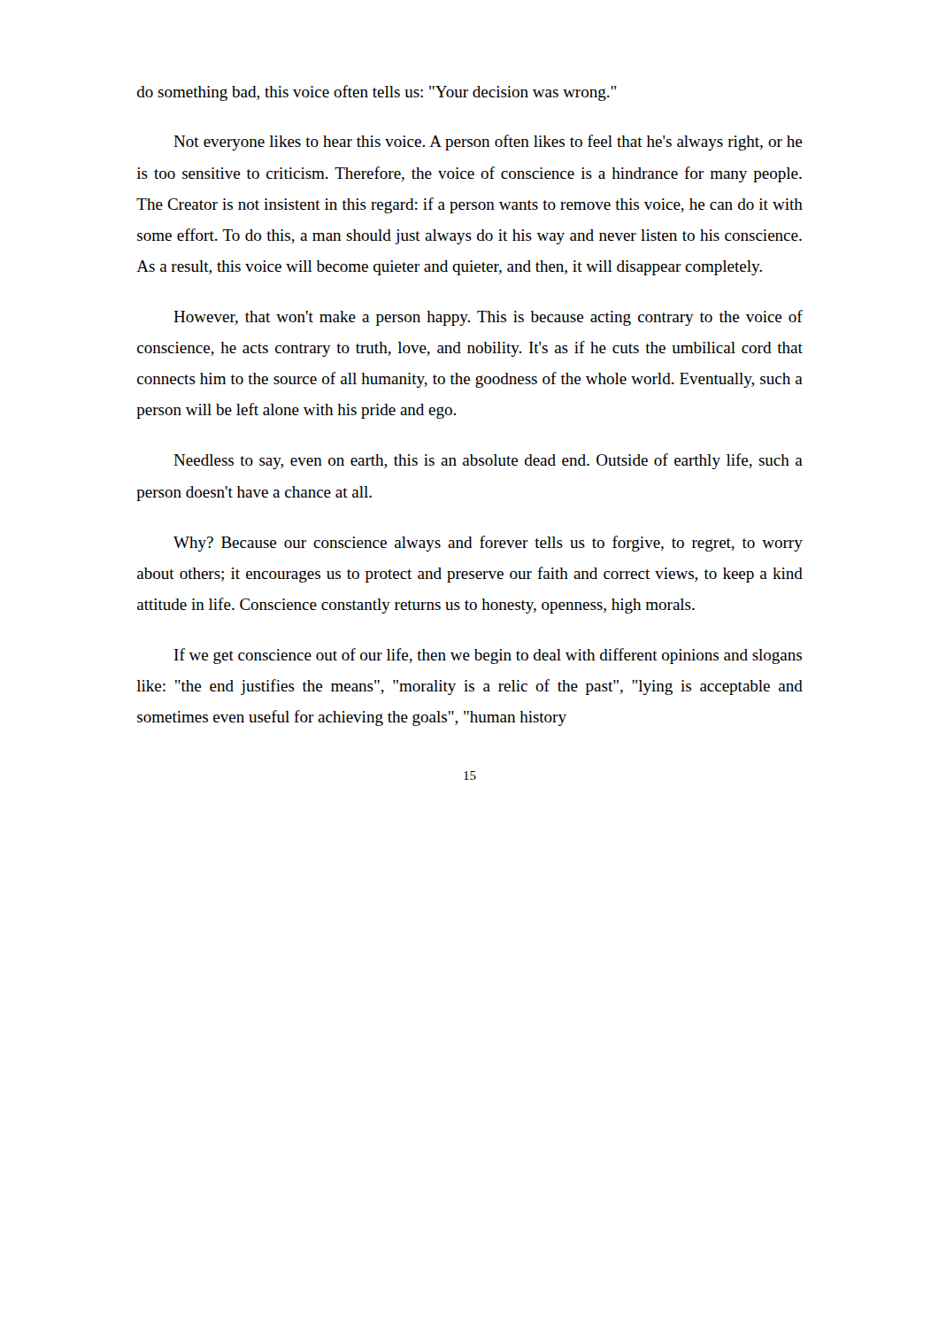do something bad, this voice often tells us: "Your decision was wrong."
Not everyone likes to hear this voice. A person often likes to feel that he's always right, or he is too sensitive to criticism. Therefore, the voice of conscience is a hindrance for many people. The Creator is not insistent in this regard: if a person wants to remove this voice, he can do it with some effort. To do this, a man should just always do it his way and never listen to his conscience. As a result, this voice will become quieter and quieter, and then, it will disappear completely.
However, that won't make a person happy. This is because acting contrary to the voice of conscience, he acts contrary to truth, love, and nobility. It's as if he cuts the umbilical cord that connects him to the source of all humanity, to the goodness of the whole world. Eventually, such a person will be left alone with his pride and ego.
Needless to say, even on earth, this is an absolute dead end. Outside of earthly life, such a person doesn't have a chance at all.
Why? Because our conscience always and forever tells us to forgive, to regret, to worry about others; it encourages us to protect and preserve our faith and correct views, to keep a kind attitude in life. Conscience constantly returns us to honesty, openness, high morals.
If we get conscience out of our life, then we begin to deal with different opinions and slogans like: "the end justifies the means", "morality is a relic of the past", "lying is acceptable and sometimes even useful for achieving the goals", "human history
15